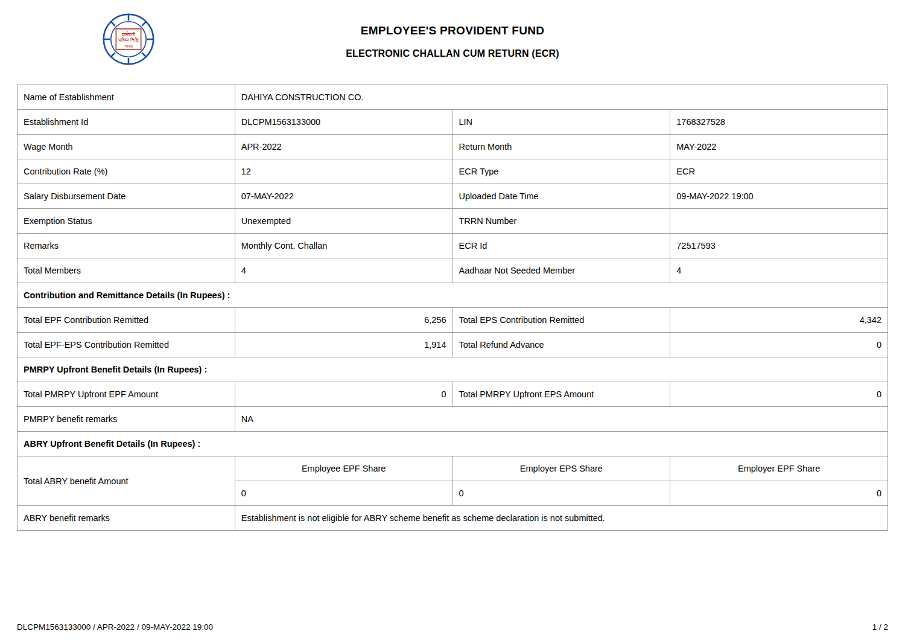कर्मचारी भविष्य निधि भारत
EMPLOYEE'S PROVIDENT FUND
ELECTRONIC CHALLAN CUM RETURN (ECR)
| Name of Establishment | DAHIYA CONSTRUCTION CO. |
| Establishment Id | DLCPM1563133000 | LIN | 1768327528 |
| Wage Month | APR-2022 | Return Month | MAY-2022 |
| Contribution Rate (%) | 12 | ECR Type | ECR |
| Salary Disbursement Date | 07-MAY-2022 | Uploaded Date Time | 09-MAY-2022 19:00 |
| Exemption Status | Unexempted | TRRN Number | |
| Remarks | Monthly Cont. Challan | ECR Id | 72517593 |
| Total Members | 4 | Aadhaar Not Seeded Member | 4 |
| Contribution and Remittance Details (In Rupees) : |
| Total EPF Contribution Remitted | 6,256 | Total EPS Contribution Remitted | 4,342 |
| Total EPF-EPS Contribution Remitted | 1,914 | Total Refund Advance | 0 |
| PMRPY Upfront Benefit Details (In Rupees) : |
| Total PMRPY Upfront EPF Amount | 0 | Total PMRPY Upfront EPS Amount | 0 |
| PMRPY benefit remarks | NA |
| ABRY Upfront Benefit Details (In Rupees) : |
| Total ABRY benefit Amount | Employee EPF Share | Employer EPS Share | Employer EPF Share |
| 0 | 0 | 0 |
| ABRY benefit remarks | Establishment is not eligible for ABRY scheme benefit as scheme declaration is not submitted. |
DLCPM1563133000 / APR-2022 / 09-MAY-2022 19:00
1 / 2